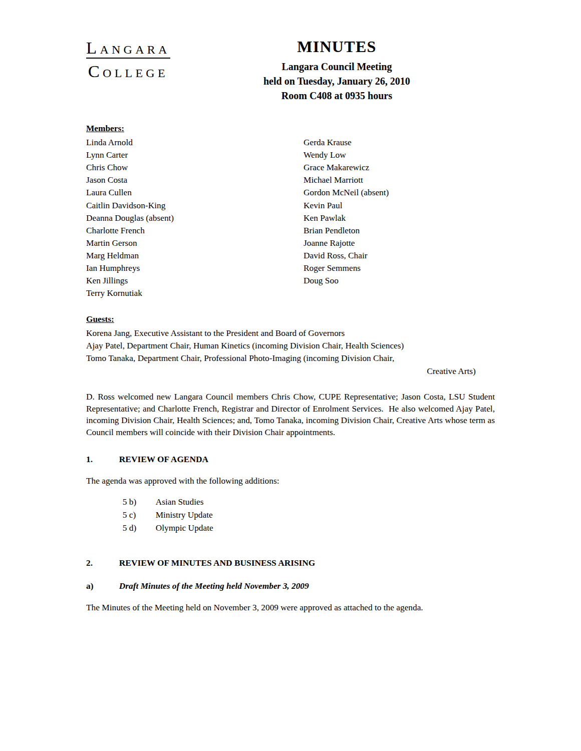Langara College
MINUTES
Langara Council Meeting
held on Tuesday, January 26, 2010
Room C408 at 0935 hours
Members:
Linda Arnold
Lynn Carter
Chris Chow
Jason Costa
Laura Cullen
Caitlin Davidson-King
Deanna Douglas (absent)
Charlotte French
Martin Gerson
Marg Heldman
Ian Humphreys
Ken Jillings
Terry Kornutiak
Gerda Krause
Wendy Low
Grace Makarewicz
Michael Marriott
Gordon McNeil (absent)
Kevin Paul
Ken Pawlak
Brian Pendleton
Joanne Rajotte
David Ross, Chair
Roger Semmens
Doug Soo
Guests:
Korena Jang, Executive Assistant to the President and Board of Governors
Ajay Patel, Department Chair, Human Kinetics (incoming Division Chair, Health Sciences)
Tomo Tanaka, Department Chair, Professional Photo-Imaging (incoming Division Chair,
Creative Arts)
D. Ross welcomed new Langara Council members Chris Chow, CUPE Representative; Jason Costa, LSU Student Representative; and Charlotte French, Registrar and Director of Enrolment Services. He also welcomed Ajay Patel, incoming Division Chair, Health Sciences; and, Tomo Tanaka, incoming Division Chair, Creative Arts whose term as Council members will coincide with their Division Chair appointments.
1. REVIEW OF AGENDA
The agenda was approved with the following additions:
5 b) Asian Studies
5 c) Ministry Update
5 d) Olympic Update
2. REVIEW OF MINUTES AND BUSINESS ARISING
a) Draft Minutes of the Meeting held November 3, 2009
The Minutes of the Meeting held on November 3, 2009 were approved as attached to the agenda.